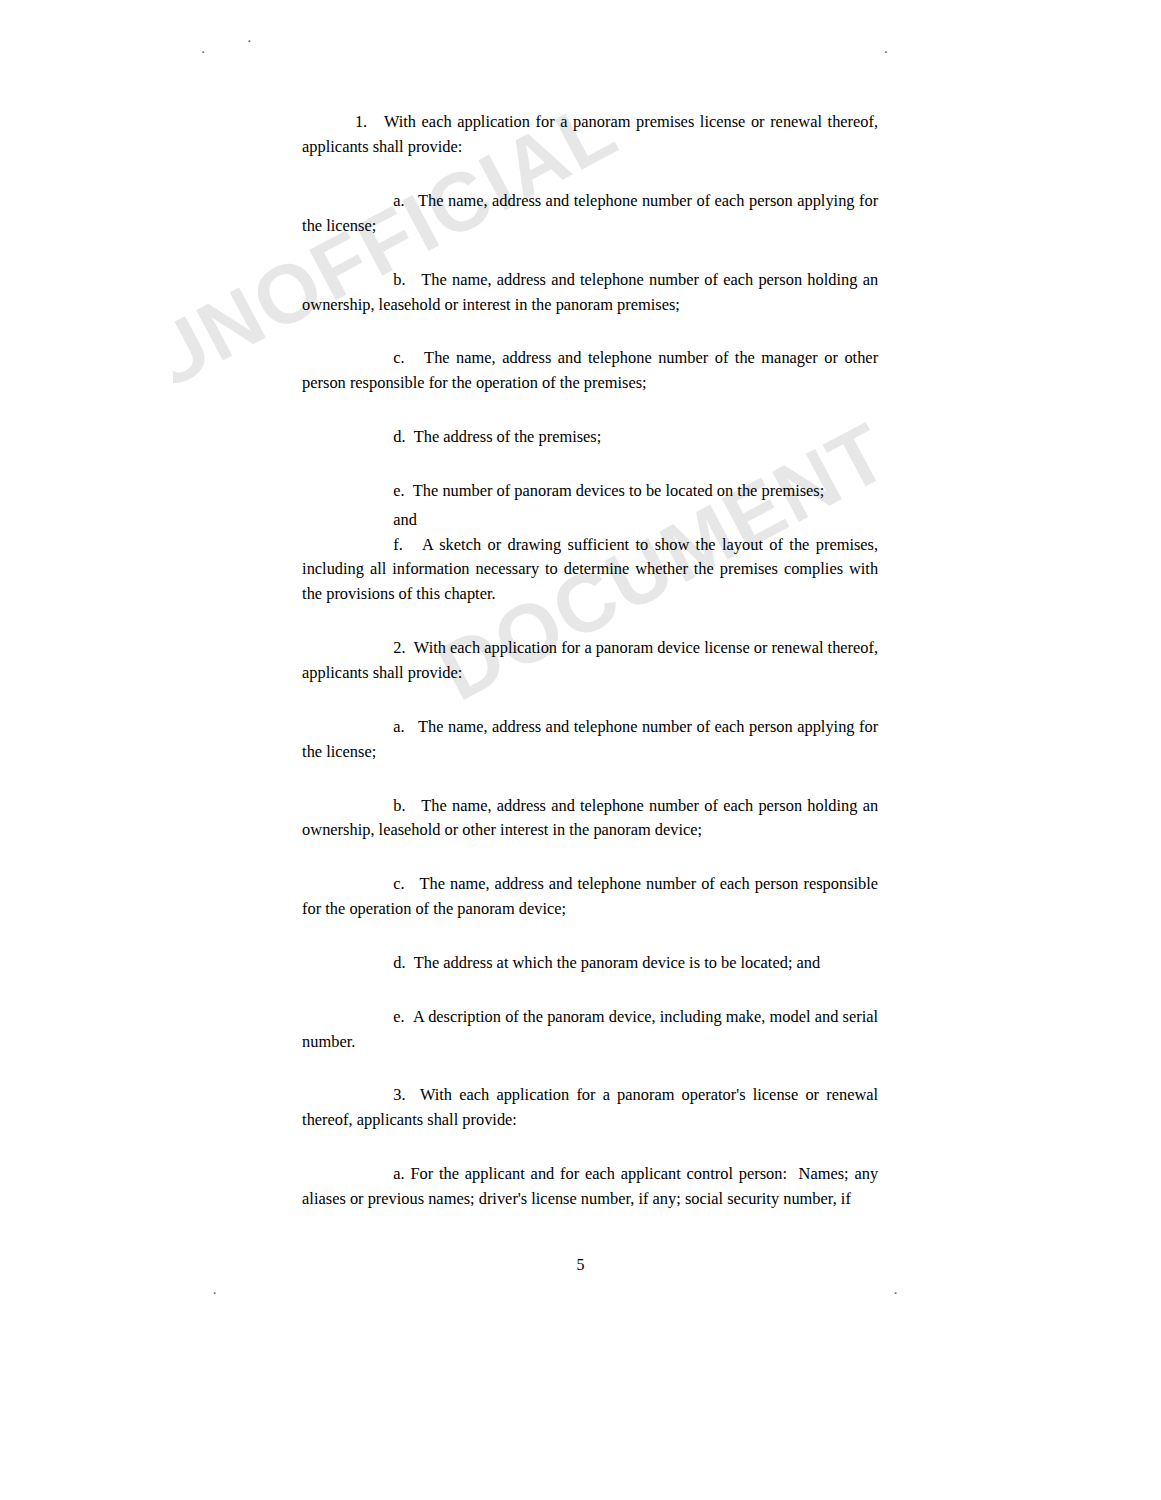UNOFFICIAL DOCUMENT
. . . . .
1. With each application for a panoram premises license or renewal thereof, applicants shall provide:
a. The name, address and telephone number of each person applying for the license;
b. The name, address and telephone number of each person holding an ownership, leasehold or interest in the panoram premises;
c. The name, address and telephone number of the manager or other person responsible for the operation of the premises;
d. The address of the premises;
e. The number of panoram devices to be located on the premises; and
f. A sketch or drawing sufficient to show the layout of the premises, including all information necessary to determine whether the premises complies with the provisions of this chapter.
2. With each application for a panoram device license or renewal thereof, applicants shall provide:
a. The name, address and telephone number of each person applying for the license;
b. The name, address and telephone number of each person holding an ownership, leasehold or other interest in the panoram device;
c. The name, address and telephone number of each person responsible for the operation of the panoram device;
d. The address at which the panoram device is to be located; and
e. A description of the panoram device, including make, model and serial number.
3. With each application for a panoram operator's license or renewal thereof, applicants shall provide:
a. For the applicant and for each applicant control person: Names; any aliases or previous names; driver's license number, if any; social security number, if
5